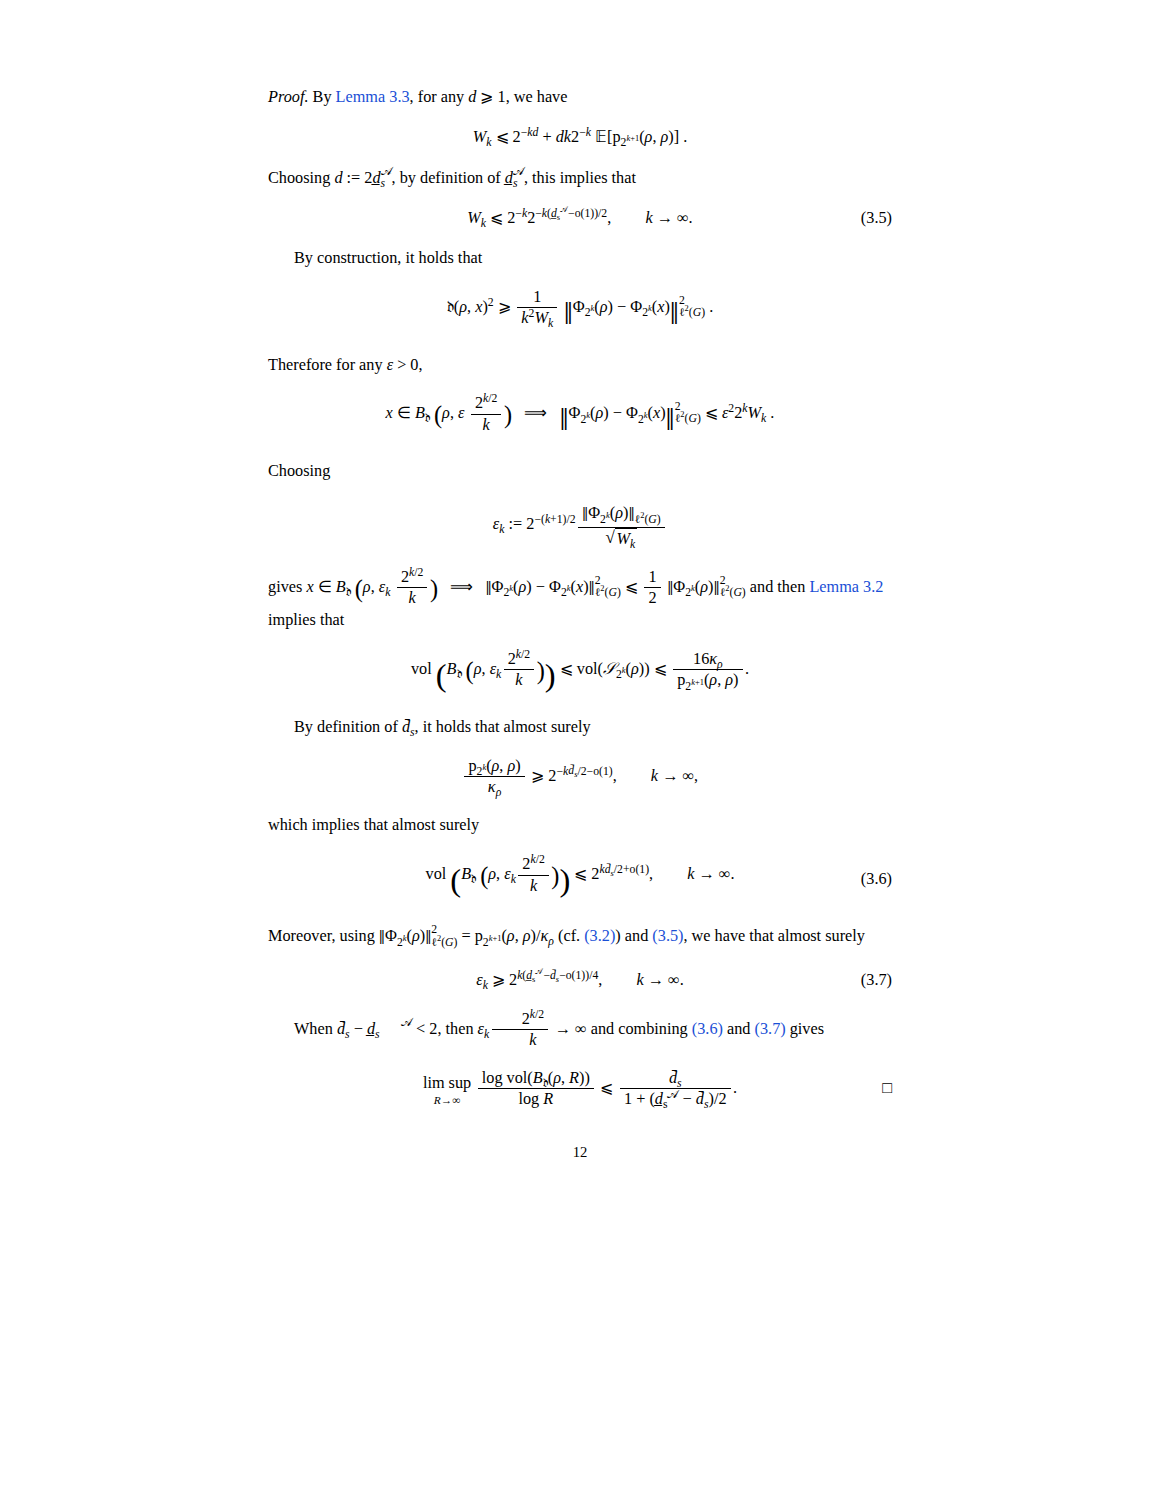Proof. By Lemma 3.3, for any d ⩾ 1, we have
Wk ⩽ 2−kd + dk2−k 𝔼[p2k+1(ρ, ρ)] .
Choosing d := 2d̲𝒜
s, by definition of d̲𝒜
s, this implies that
Wk ⩽ 2−k2−k(d̲s𝒜−o(1))/2, k → ∞. (3.5)
By construction, it holds that
𝔡(ρ, x)2 ⩾ 1 k2Wk ‖Φ2k(ρ) − Φ2k(x)‖2
ℓ2(G) .
Therefore for any ε > 0,
x ∈ B𝔡 (ρ, ε 2k/2 k) ⟹ ‖Φ2k(ρ) − Φ2k(x)‖2
ℓ2(G) ⩽ ε22kWk .
Choosing
εk := 2−(k+1)/2‖Φ2k(ρ)‖ℓ2(G) Wk
gives x ∈ B𝔡 (ρ, εk 2k/2 k) ⟹ ‖Φ2k(ρ) − Φ2k(x)‖2
ℓ2(G) ⩽ 12 ‖Φ2k(ρ)‖2
ℓ2(G) and then Lemma 3.2 implies that
vol (B𝔡 (ρ, εk 2k/2 k)) ⩽ vol(𝒮2k(ρ)) ⩽ 16κρ p2k+1(ρ, ρ).
By definition of d̄s, it holds that almost surely
p2k(ρ, ρ) κρ ⩾ 2−kd̄s/2−o(1), k → ∞,
which implies that almost surely
vol (B𝔡 (ρ, εk 2k/2 k)) ⩽ 2kd̄s/2+o(1), k → ∞. (3.6)
Moreover, using ‖Φ2k(ρ)‖2
ℓ2(G) = p2k+1(ρ, ρ)/κρ (cf. (3.2)) and (3.5), we have that almost surely
εk ⩾ 2k(d̲s𝒜−d̄s−o(1))/4, k → ∞. (3.7)
When d̄s − d̲𝒜
s < 2, then εk 2k/2 k → ∞ and combining (3.6) and (3.7) gives
lim sup R→∞ log vol(B𝔡(ρ, R)) log R ⩽ d̄s 1 + (d̲s𝒜 − d̄s)/2. □
12